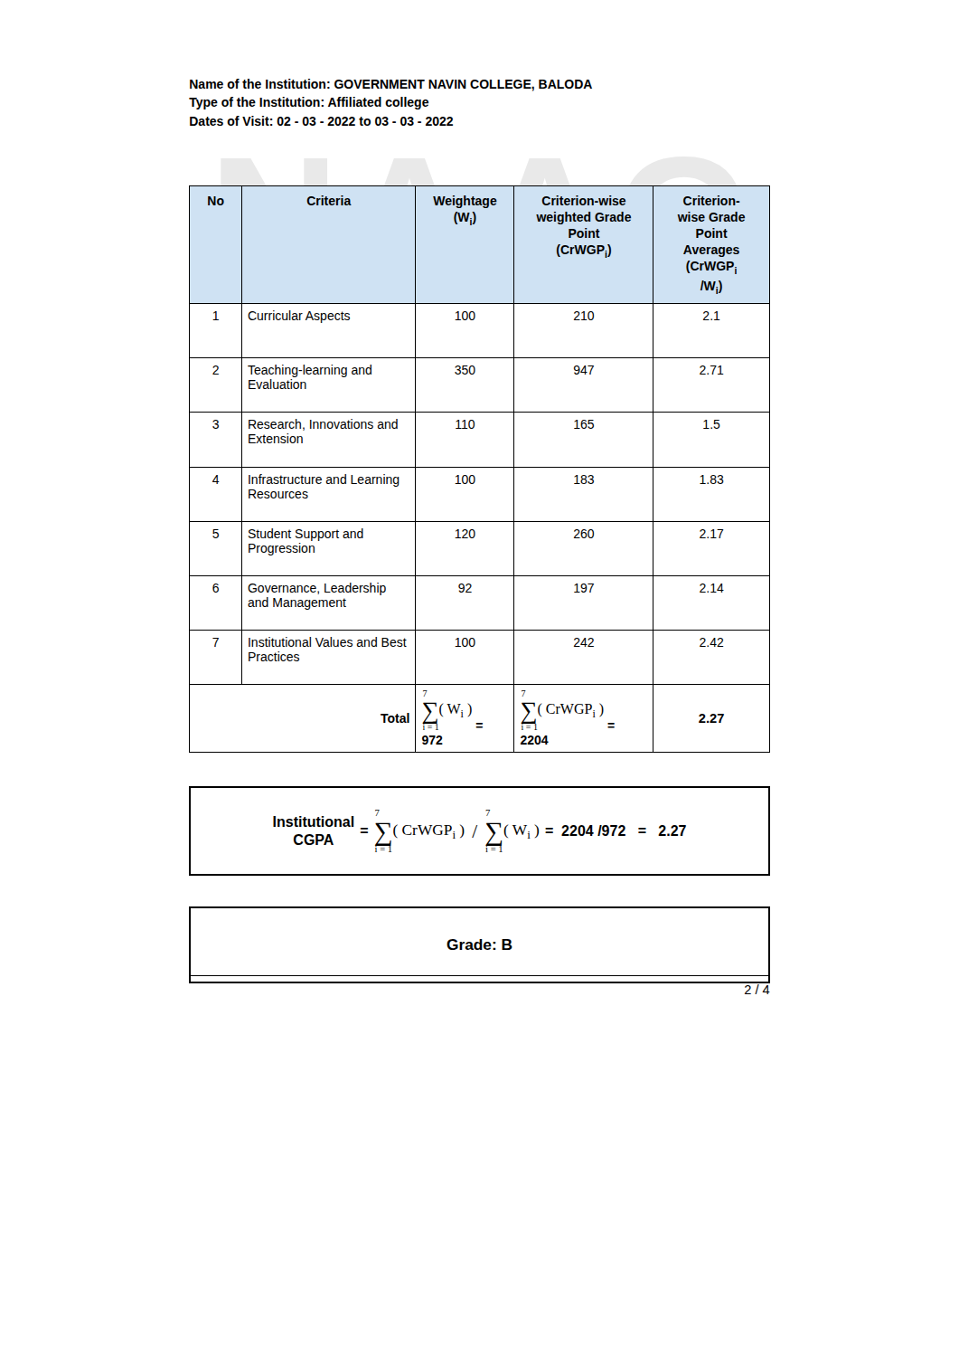NAAC
Name of the Institution: GOVERNMENT NAVIN COLLEGE, BALODA
Type of the Institution: Affiliated college
Dates of Visit: 02 - 03 - 2022 to 03 - 03 - 2022
| No | Criteria | Weightage (W i ) | Criterion-wise weighted Grade Point (CrWGP i ) | Criterion- wise Grade Point Averages (CrWGP i /W i ) |
| --- | --- | --- | --- | --- |
| 1 | Curricular Aspects | 100 | 210 | 2.1 |
| 2 | Teaching-learning and Evaluation | 350 | 947 | 2.71 |
| 3 | Research, Innovations and Extension | 110 | 165 | 1.5 |
| 4 | Infrastructure and Learning Resources | 100 | 183 | 1.83 |
| 5 | Student Support and Progression | 120 | 260 | 2.17 |
| 6 | Governance, Leadership and Management | 92 | 197 | 2.14 |
| 7 | Institutional Values and Best Practices | 100 | 242 | 2.42 |
| Total | 7 ∑ ( W i ) i = 1 = 972 | 7 ∑ ( CrWGP i ) i = 1 = 2204 | 2.27 |
Institutional
CGPA = 7 ∑( CrWGPi ) i = 1 / 7 ∑( Wi ) i = 1 = 2204 /972 = 2.27
Grade: B
2 / 4